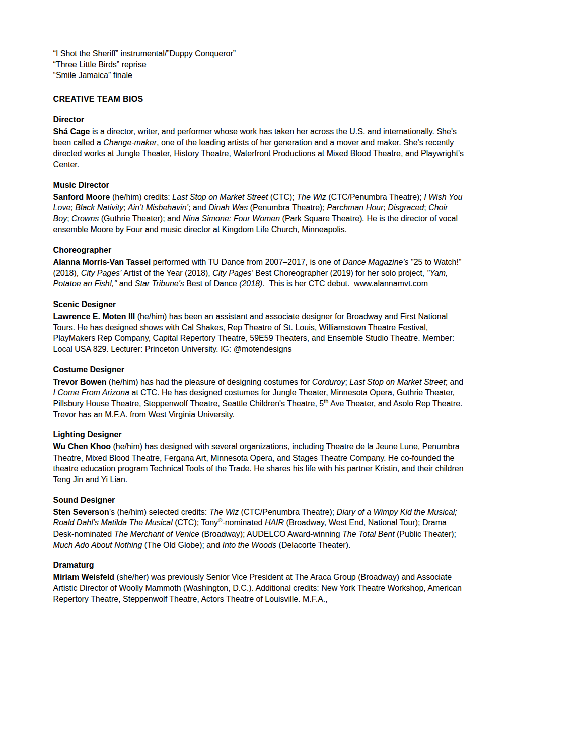“I Shot the Sheriff” instrumental/”Duppy Conqueror”
“Three Little Birds” reprise
“Smile Jamaica” finale
CREATIVE TEAM BIOS
Director
Shá Cage is a director, writer, and performer whose work has taken her across the U.S. and internationally. She's been called a Change-maker, one of the leading artists of her generation and a mover and maker. She's recently directed works at Jungle Theater, History Theatre, Waterfront Productions at Mixed Blood Theatre, and Playwright’s Center.
Music Director
Sanford Moore (he/him) credits: Last Stop on Market Street (CTC); The Wiz (CTC/Penumbra Theatre); I Wish You Love; Black Nativity; Ain’t Misbehavin’; and Dinah Was (Penumbra Theatre); Parchman Hour; Disgraced; Choir Boy; Crowns (Guthrie Theater); and Nina Simone: Four Women (Park Square Theatre). He is the director of vocal ensemble Moore by Four and music director at Kingdom Life Church, Minneapolis.
Choreographer
Alanna Morris-Van Tassel performed with TU Dance from 2007–2017, is one of Dance Magazine's "25 to Watch!" (2018), City Pages’ Artist of the Year (2018), City Pages' Best Choreographer (2019) for her solo project, "Yam, Potatoe an Fish!," and Star Tribune's Best of Dance (2018). This is her CTC debut. www.alannamvt.com
Scenic Designer
Lawrence E. Moten III (he/him) has been an assistant and associate designer for Broadway and First National Tours. He has designed shows with Cal Shakes, Rep Theatre of St. Louis, Williamstown Theatre Festival, PlayMakers Rep Company, Capital Repertory Theatre, 59E59 Theaters, and Ensemble Studio Theatre. Member: Local USA 829. Lecturer: Princeton University. IG: @motendesigns
Costume Designer
Trevor Bowen (he/him) has had the pleasure of designing costumes for Corduroy; Last Stop on Market Street; and I Come From Arizona at CTC. He has designed costumes for Jungle Theater, Minnesota Opera, Guthrie Theater, Pillsbury House Theatre, Steppenwolf Theatre, Seattle Children's Theatre, 5th Ave Theater, and Asolo Rep Theatre. Trevor has an M.F.A. from West Virginia University.
Lighting Designer
Wu Chen Khoo (he/him) has designed with several organizations, including Theatre de la Jeune Lune, Penumbra Theatre, Mixed Blood Theatre, Fergana Art, Minnesota Opera, and Stages Theatre Company. He co-founded the theatre education program Technical Tools of the Trade. He shares his life with his partner Kristin, and their children Teng Jin and Yi Lian.
Sound Designer
Sten Severson’s (he/him) selected credits: The Wiz (CTC/Penumbra Theatre); Diary of a Wimpy Kid the Musical; Roald Dahl’s Matilda The Musical (CTC); Tony®-nominated HAIR (Broadway, West End, National Tour); Drama Desk-nominated The Merchant of Venice (Broadway); AUDELCO Award-winning The Total Bent (Public Theater); Much Ado About Nothing (The Old Globe); and Into the Woods (Delacorte Theater).
Dramaturg
Miriam Weisfeld (she/her) was previously Senior Vice President at The Araca Group (Broadway) and Associate Artistic Director of Woolly Mammoth (Washington, D.C.). Additional credits: New York Theatre Workshop, American Repertory Theatre, Steppenwolf Theatre, Actors Theatre of Louisville. M.F.A.,